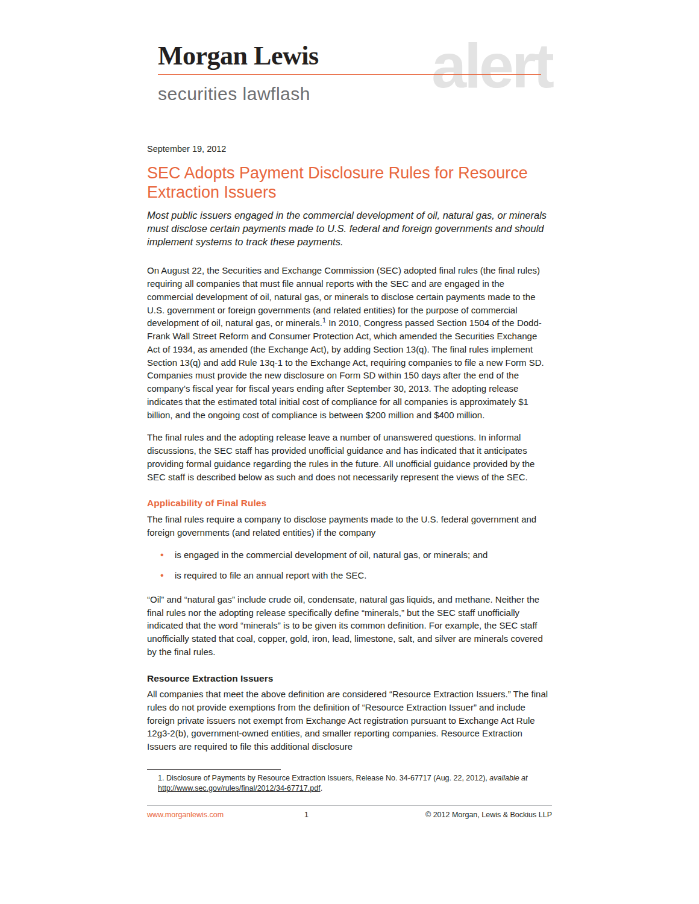alert
Morgan Lewis
securities lawflash
September 19, 2012
SEC Adopts Payment Disclosure Rules for Resource Extraction Issuers
Most public issuers engaged in the commercial development of oil, natural gas, or minerals must disclose certain payments made to U.S. federal and foreign governments and should implement systems to track these payments.
On August 22, the Securities and Exchange Commission (SEC) adopted final rules (the final rules) requiring all companies that must file annual reports with the SEC and are engaged in the commercial development of oil, natural gas, or minerals to disclose certain payments made to the U.S. government or foreign governments (and related entities) for the purpose of commercial development of oil, natural gas, or minerals.1 In 2010, Congress passed Section 1504 of the Dodd-Frank Wall Street Reform and Consumer Protection Act, which amended the Securities Exchange Act of 1934, as amended (the Exchange Act), by adding Section 13(q). The final rules implement Section 13(q) and add Rule 13q-1 to the Exchange Act, requiring companies to file a new Form SD. Companies must provide the new disclosure on Form SD within 150 days after the end of the company’s fiscal year for fiscal years ending after September 30, 2013. The adopting release indicates that the estimated total initial cost of compliance for all companies is approximately $1 billion, and the ongoing cost of compliance is between $200 million and $400 million.
The final rules and the adopting release leave a number of unanswered questions. In informal discussions, the SEC staff has provided unofficial guidance and has indicated that it anticipates providing formal guidance regarding the rules in the future. All unofficial guidance provided by the SEC staff is described below as such and does not necessarily represent the views of the SEC.
Applicability of Final Rules
The final rules require a company to disclose payments made to the U.S. federal government and foreign governments (and related entities) if the company
is engaged in the commercial development of oil, natural gas, or minerals; and
is required to file an annual report with the SEC.
“Oil” and “natural gas” include crude oil, condensate, natural gas liquids, and methane. Neither the final rules nor the adopting release specifically define “minerals,” but the SEC staff unofficially indicated that the word “minerals” is to be given its common definition. For example, the SEC staff unofficially stated that coal, copper, gold, iron, lead, limestone, salt, and silver are minerals covered by the final rules.
Resource Extraction Issuers
All companies that meet the above definition are considered “Resource Extraction Issuers.” The final rules do not provide exemptions from the definition of “Resource Extraction Issuer” and include foreign private issuers not exempt from Exchange Act registration pursuant to Exchange Act Rule 12g3-2(b), government-owned entities, and smaller reporting companies. Resource Extraction Issuers are required to file this additional disclosure
1. Disclosure of Payments by Resource Extraction Issuers, Release No. 34-67717 (Aug. 22, 2012), available at http://www.sec.gov/rules/final/2012/34-67717.pdf.
www.morganlewis.com 1 © 2012 Morgan, Lewis & Bockius LLP